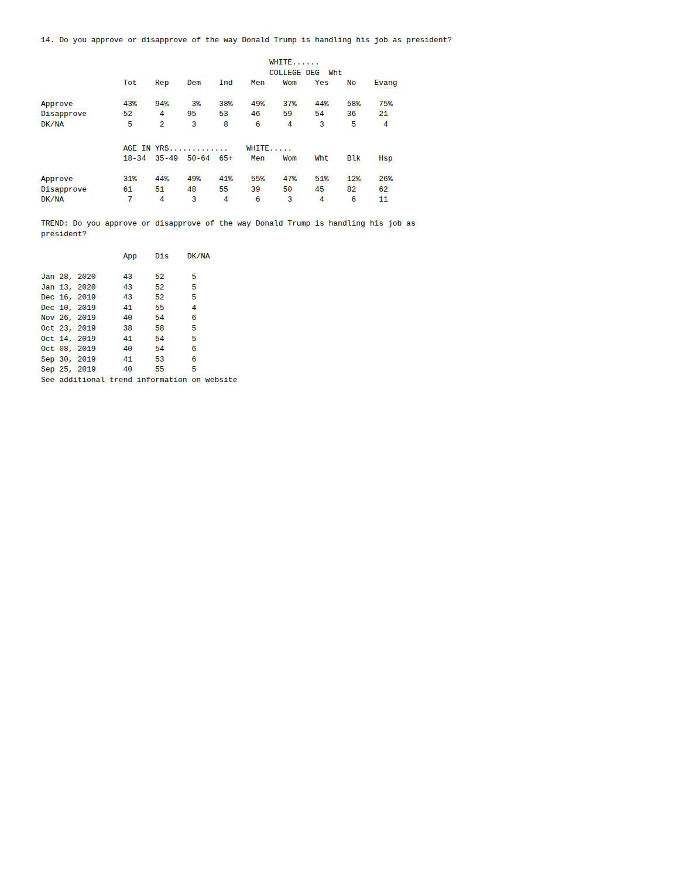14. Do you approve or disapprove of the way Donald Trump is handling his job as president?
                                                  WHITE......
                                                  COLLEGE DEG  Wht
                  Tot    Rep    Dem    Ind    Men    Wom    Yes    No    Evang

Approve           43%    94%     3%    38%    49%    37%    44%    58%    75%
Disapprove        52      4     95     53     46     59     54     36     21
DK/NA              5      2      3      8      6      4      3      5      4
                  AGE IN YRS.............    WHITE.....
                  18-34  35-49  50-64  65+    Men    Wom    Wht    Blk    Hsp

Approve           31%    44%    49%    41%    55%    47%    51%    12%    26%
Disapprove        61     51     48     55     39     50     45     82     62
DK/NA              7      4      3      4      6      3      4      6     11
TREND: Do you approve or disapprove of the way Donald Trump is handling his job as
president?
                  App    Dis    DK/NA

Jan 28, 2020      43     52      5
Jan 13, 2020      43     52      5
Dec 16, 2019      43     52      5
Dec 10, 2019      41     55      4
Nov 26, 2019      40     54      6
Oct 23, 2019      38     58      5
Oct 14, 2019      41     54      5
Oct 08, 2019      40     54      6
Sep 30, 2019      41     53      6
Sep 25, 2019      40     55      5
See additional trend information on website